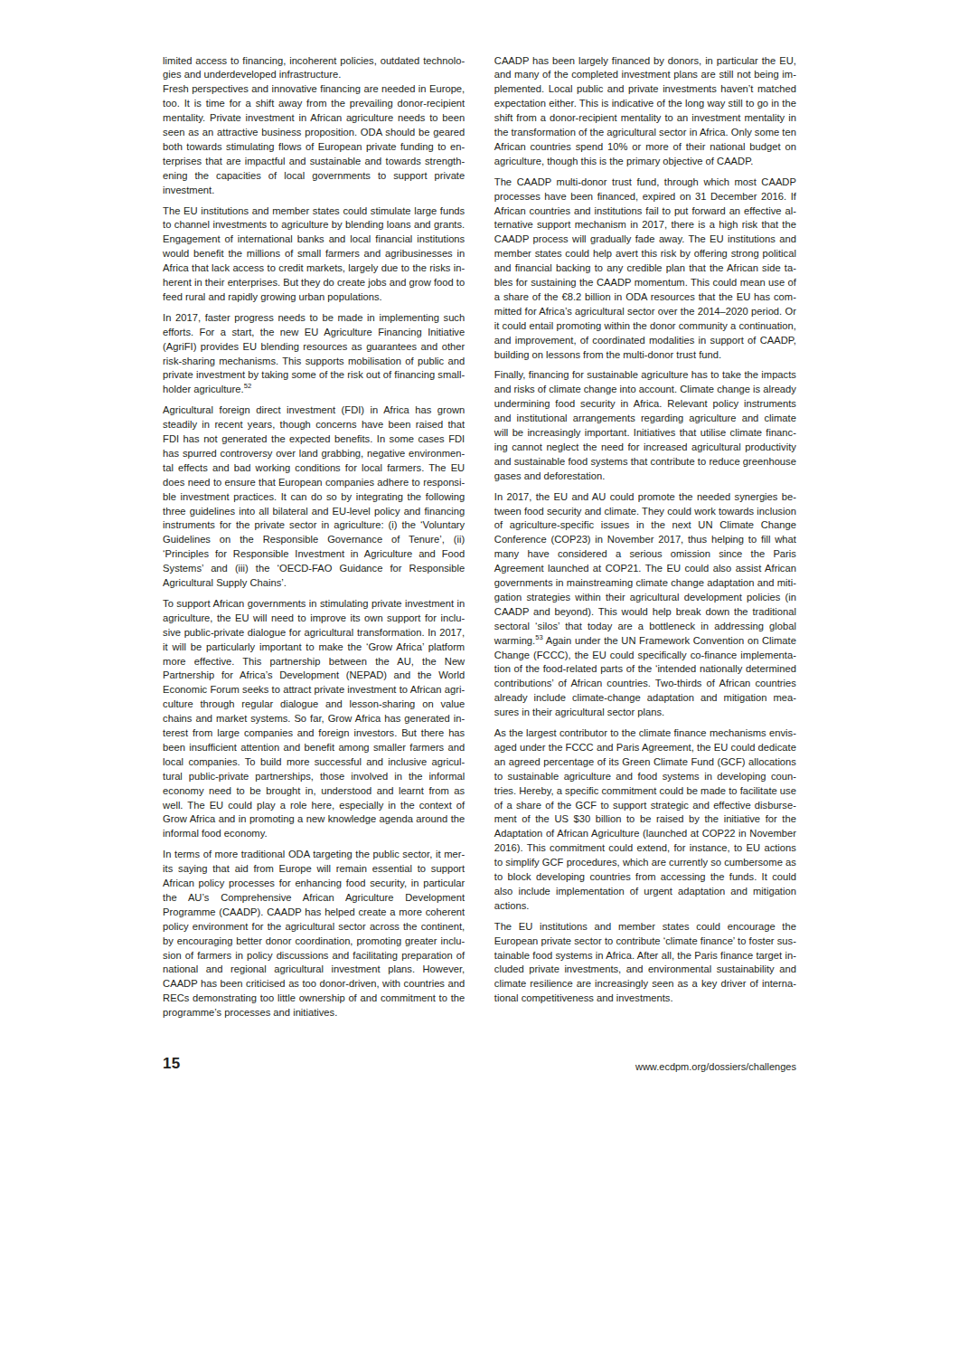limited access to financing, incoherent policies, outdated technologies and underdeveloped infrastructure.
Fresh perspectives and innovative financing are needed in Europe, too. It is time for a shift away from the prevailing donor-recipient mentality. Private investment in African agriculture needs to been seen as an attractive business proposition. ODA should be geared both towards stimulating flows of European private funding to enterprises that are impactful and sustainable and towards strengthening the capacities of local governments to support private investment.
The EU institutions and member states could stimulate large funds to channel investments to agriculture by blending loans and grants. Engagement of international banks and local financial institutions would benefit the millions of small farmers and agribusinesses in Africa that lack access to credit markets, largely due to the risks inherent in their enterprises. But they do create jobs and grow food to feed rural and rapidly growing urban populations.
In 2017, faster progress needs to be made in implementing such efforts. For a start, the new EU Agriculture Financing Initiative (AgriFI) provides EU blending resources as guarantees and other risk-sharing mechanisms. This supports mobilisation of public and private investment by taking some of the risk out of financing smallholder agriculture.52
Agricultural foreign direct investment (FDI) in Africa has grown steadily in recent years, though concerns have been raised that FDI has not generated the expected benefits. In some cases FDI has spurred controversy over land grabbing, negative environmental effects and bad working conditions for local farmers. The EU does need to ensure that European companies adhere to responsible investment practices. It can do so by integrating the following three guidelines into all bilateral and EU-level policy and financing instruments for the private sector in agriculture: (i) the ‘Voluntary Guidelines on the Responsible Governance of Tenure’, (ii) ‘Principles for Responsible Investment in Agriculture and Food Systems’ and (iii) the ‘OECD-FAO Guidance for Responsible Agricultural Supply Chains’.
To support African governments in stimulating private investment in agriculture, the EU will need to improve its own support for inclusive public-private dialogue for agricultural transformation. In 2017, it will be particularly important to make the ‘Grow Africa’ platform more effective. This partnership between the AU, the New Partnership for Africa’s Development (NEPAD) and the World Economic Forum seeks to attract private investment to African agriculture through regular dialogue and lesson-sharing on value chains and market systems. So far, Grow Africa has generated interest from large companies and foreign investors. But there has been insufficient attention and benefit among smaller farmers and local companies. To build more successful and inclusive agricultural public-private partnerships, those involved in the informal economy need to be brought in, understood and learnt from as well. The EU could play a role here, especially in the context of Grow Africa and in promoting a new knowledge agenda around the informal food economy.
In terms of more traditional ODA targeting the public sector, it merits saying that aid from Europe will remain essential to support African policy processes for enhancing food security, in particular the AU’s Comprehensive African Agriculture Development Programme (CAADP). CAADP has helped create a more coherent policy environment for the agricultural sector across the continent, by encouraging better donor coordination, promoting greater inclusion of farmers in policy discussions and facilitating preparation of national and regional agricultural investment plans. However, CAADP has been criticised as too donor-driven, with countries and RECs demonstrating too little ownership of and commitment to the programme’s processes and initiatives.
CAADP has been largely financed by donors, in particular the EU, and many of the completed investment plans are still not being implemented. Local public and private investments haven’t matched expectation either. This is indicative of the long way still to go in the shift from a donor-recipient mentality to an investment mentality in the transformation of the agricultural sector in Africa. Only some ten African countries spend 10% or more of their national budget on agriculture, though this is the primary objective of CAADP.
The CAADP multi-donor trust fund, through which most CAADP processes have been financed, expired on 31 December 2016. If African countries and institutions fail to put forward an effective alternative support mechanism in 2017, there is a high risk that the CAADP process will gradually fade away. The EU institutions and member states could help avert this risk by offering strong political and financial backing to any credible plan that the African side tables for sustaining the CAADP momentum. This could mean use of a share of the €8.2 billion in ODA resources that the EU has committed for Africa’s agricultural sector over the 2014–2020 period. Or it could entail promoting within the donor community a continuation, and improvement, of coordinated modalities in support of CAADP, building on lessons from the multi-donor trust fund.
Finally, financing for sustainable agriculture has to take the impacts and risks of climate change into account. Climate change is already undermining food security in Africa. Relevant policy instruments and institutional arrangements regarding agriculture and climate will be increasingly important. Initiatives that utilise climate financing cannot neglect the need for increased agricultural productivity and sustainable food systems that contribute to reduce greenhouse gases and deforestation.
In 2017, the EU and AU could promote the needed synergies between food security and climate. They could work towards inclusion of agriculture-specific issues in the next UN Climate Change Conference (COP23) in November 2017, thus helping to fill what many have considered a serious omission since the Paris Agreement launched at COP21. The EU could also assist African governments in mainstreaming climate change adaptation and mitigation strategies within their agricultural development policies (in CAADP and beyond). This would help break down the traditional sectoral ‘silos’ that today are a bottleneck in addressing global warming.53 Again under the UN Framework Convention on Climate Change (FCCC), the EU could specifically co-finance implementation of the food-related parts of the ‘intended nationally determined contributions’ of African countries. Two-thirds of African countries already include climate-change adaptation and mitigation measures in their agricultural sector plans.
As the largest contributor to the climate finance mechanisms envisaged under the FCCC and Paris Agreement, the EU could dedicate an agreed percentage of its Green Climate Fund (GCF) allocations to sustainable agriculture and food systems in developing countries. Hereby, a specific commitment could be made to facilitate use of a share of the GCF to support strategic and effective disbursement of the US $30 billion to be raised by the initiative for the Adaptation of African Agriculture (launched at COP22 in November 2016). This commitment could extend, for instance, to EU actions to simplify GCF procedures, which are currently so cumbersome as to block developing countries from accessing the funds. It could also include implementation of urgent adaptation and mitigation actions.
The EU institutions and member states could encourage the European private sector to contribute ‘climate finance’ to foster sustainable food systems in Africa. After all, the Paris finance target included private investments, and environmental sustainability and climate resilience are increasingly seen as a key driver of international competitiveness and investments.
15
www.ecdpm.org/dossiers/challenges